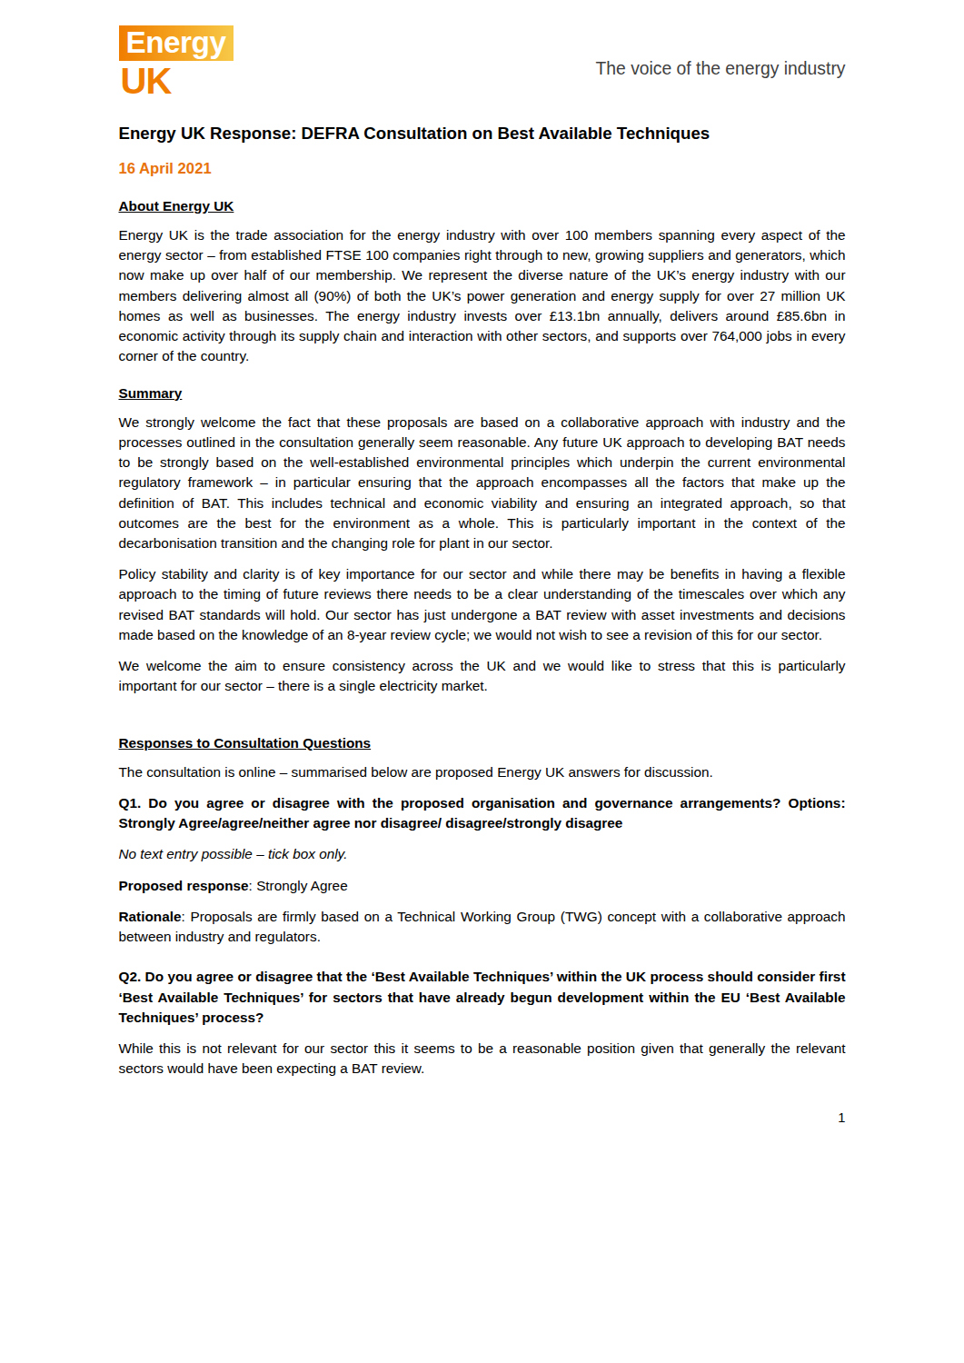Energy UK
The voice of the energy industry
Energy UK Response: DEFRA Consultation on Best Available Techniques
16 April 2021
About Energy UK
Energy UK is the trade association for the energy industry with over 100 members spanning every aspect of the energy sector – from established FTSE 100 companies right through to new, growing suppliers and generators, which now make up over half of our membership. We represent the diverse nature of the UK’s energy industry with our members delivering almost all (90%) of both the UK’s power generation and energy supply for over 27 million UK homes as well as businesses. The energy industry invests over £13.1bn annually, delivers around £85.6bn in economic activity through its supply chain and interaction with other sectors, and supports over 764,000 jobs in every corner of the country.
Summary
We strongly welcome the fact that these proposals are based on a collaborative approach with industry and the processes outlined in the consultation generally seem reasonable. Any future UK approach to developing BAT needs to be strongly based on the well-established environmental principles which underpin the current environmental regulatory framework – in particular ensuring that the approach encompasses all the factors that make up the definition of BAT. This includes technical and economic viability and ensuring an integrated approach, so that outcomes are the best for the environment as a whole. This is particularly important in the context of the decarbonisation transition and the changing role for plant in our sector.
Policy stability and clarity is of key importance for our sector and while there may be benefits in having a flexible approach to the timing of future reviews there needs to be a clear understanding of the timescales over which any revised BAT standards will hold. Our sector has just undergone a BAT review with asset investments and decisions made based on the knowledge of an 8-year review cycle; we would not wish to see a revision of this for our sector.
We welcome the aim to ensure consistency across the UK and we would like to stress that this is particularly important for our sector – there is a single electricity market.
Responses to Consultation Questions
The consultation is online – summarised below are proposed Energy UK answers for discussion.
Q1. Do you agree or disagree with the proposed organisation and governance arrangements? Options: Strongly Agree/agree/neither agree nor disagree/ disagree/strongly disagree
No text entry possible – tick box only.
Proposed response: Strongly Agree
Rationale: Proposals are firmly based on a Technical Working Group (TWG) concept with a collaborative approach between industry and regulators.
Q2. Do you agree or disagree that the ‘Best Available Techniques’ within the UK process should consider first ‘Best Available Techniques’ for sectors that have already begun development within the EU ‘Best Available Techniques’ process?
While this is not relevant for our sector this it seems to be a reasonable position given that generally the relevant sectors would have been expecting a BAT review.
1